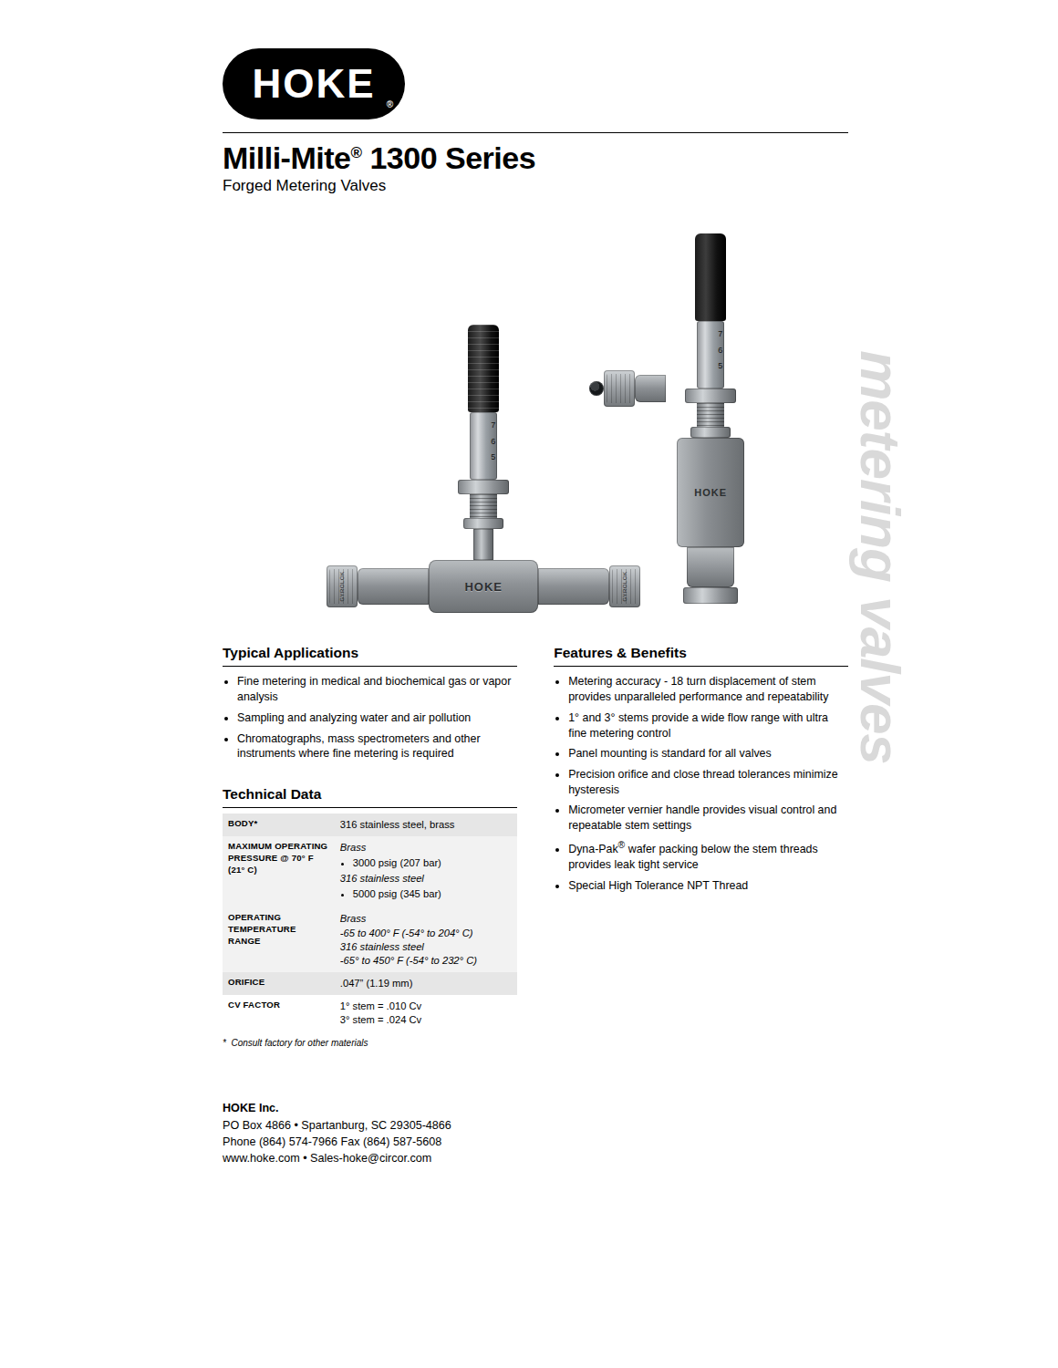metering valves
HOKE ®
Milli-Mite® 1300 Series
Forged Metering Valves
7
6
5
GYROLOK
HOKE
GYROLOK
7
6
5
HOKE
Typical Applications
Fine metering in medical and biochemical gas or vapor analysis
Sampling and analyzing water and air pollution
Chromatographs, mass spectrometers and other instruments where fine metering is required
Technical Data
| Body* | 316 stainless steel, brass |
| Maximum Operating Pressure @ 70° F (21° C) | Brass 3000 psig (207 bar) 316 stainless steel 5000 psig (345 bar) |
| Operating Temperature Range | Brass -65 to 400° F (-54° to 204° C) 316 stainless steel -65° to 450° F (-54° to 232° C) |
| Orifice | .047” (1.19 mm) |
| Cv Factor | 1° stem = .010 Cv 3° stem = .024 Cv |
* Consult factory for other materials
Features & Benefits
Metering accuracy - 18 turn displacement of stem provides unparalleled performance and repeatability
1° and 3° stems provide a wide flow range with ultra fine metering control
Panel mounting is standard for all valves
Precision orifice and close thread tolerances minimize hysteresis
Micrometer vernier handle provides visual control and repeatable stem settings
Dyna-Pak® wafer packing below the stem threads provides leak tight service
Special High Tolerance NPT Thread
HOKE Inc.
PO Box 4866 • Spartanburg, SC 29305-4866
Phone (864) 574-7966 Fax (864) 587-5608
www.hoke.com • Sales-hoke@circor.com